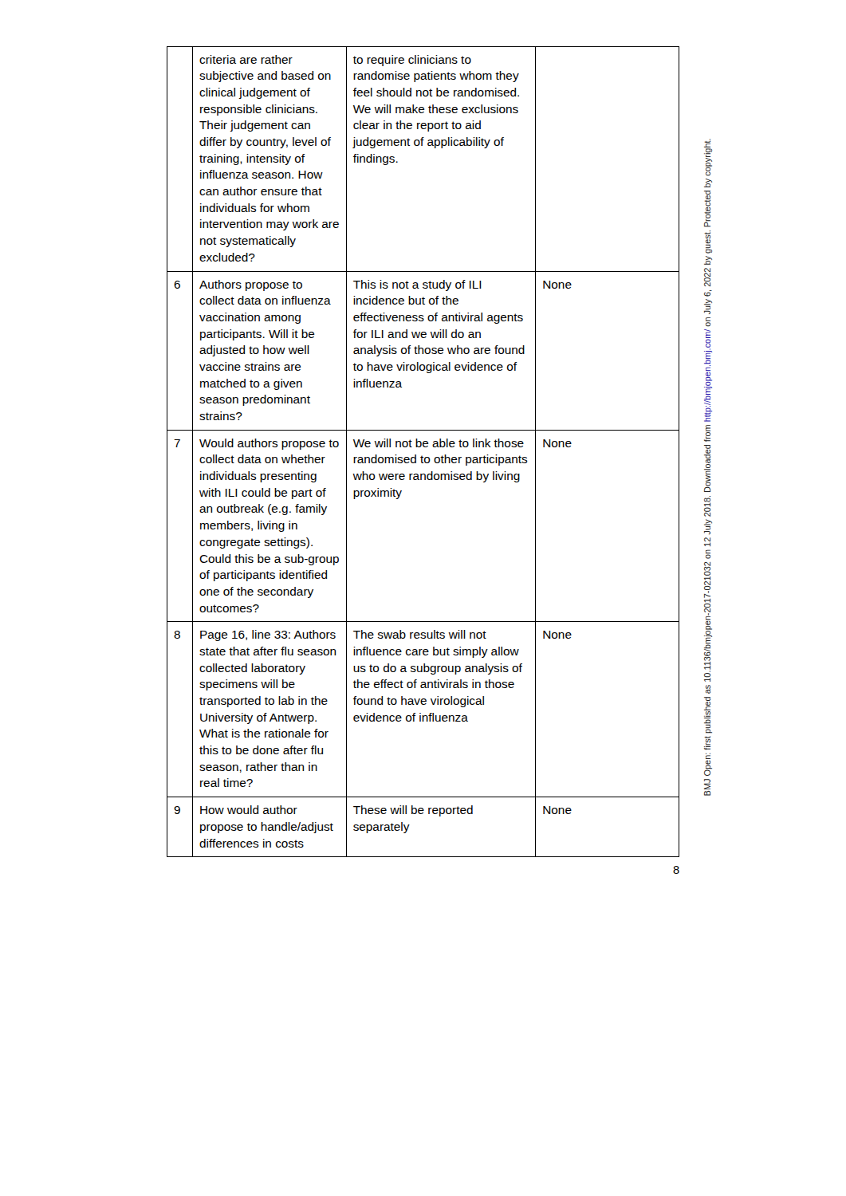BMJ Open: first published as 10.1136/bmjopen-2017-021032 on 12 July 2018. Downloaded from http://bmjopen.bmj.com/ on July 6, 2022 by guest. Protected by copyright.
| | criteria are rather subjective and based on clinical judgement of responsible clinicians. Their judgement can differ by country, level of training, intensity of influenza season. How can author ensure that individuals for whom intervention may work are not systematically excluded? | to require clinicians to randomise patients whom they feel should not be randomised. We will make these exclusions clear in the report to aid judgement of applicability of findings. | |
| 6 | Authors propose to collect data on influenza vaccination among participants. Will it be adjusted to how well vaccine strains are matched to a given season predominant strains? | This is not a study of ILI incidence but of the effectiveness of antiviral agents for ILI and we will do an analysis of those who are found to have virological evidence of influenza | None |
| 7 | Would authors propose to collect data on whether individuals presenting with ILI could be part of an outbreak (e.g. family members, living in congregate settings). Could this be a sub-group of participants identified one of the secondary outcomes? | We will not be able to link those randomised to other participants who were randomised by living proximity | None |
| 8 | Page 16, line 33: Authors state that after flu season collected laboratory specimens will be transported to lab in the University of Antwerp. What is the rationale for this to be done after flu season, rather than in real time? | The swab results will not influence care but simply allow us to do a subgroup analysis of the effect of antivirals in those found to have virological evidence of influenza | None |
| 9 | How would author propose to handle/adjust differences in costs | These will be reported separately | None |
8